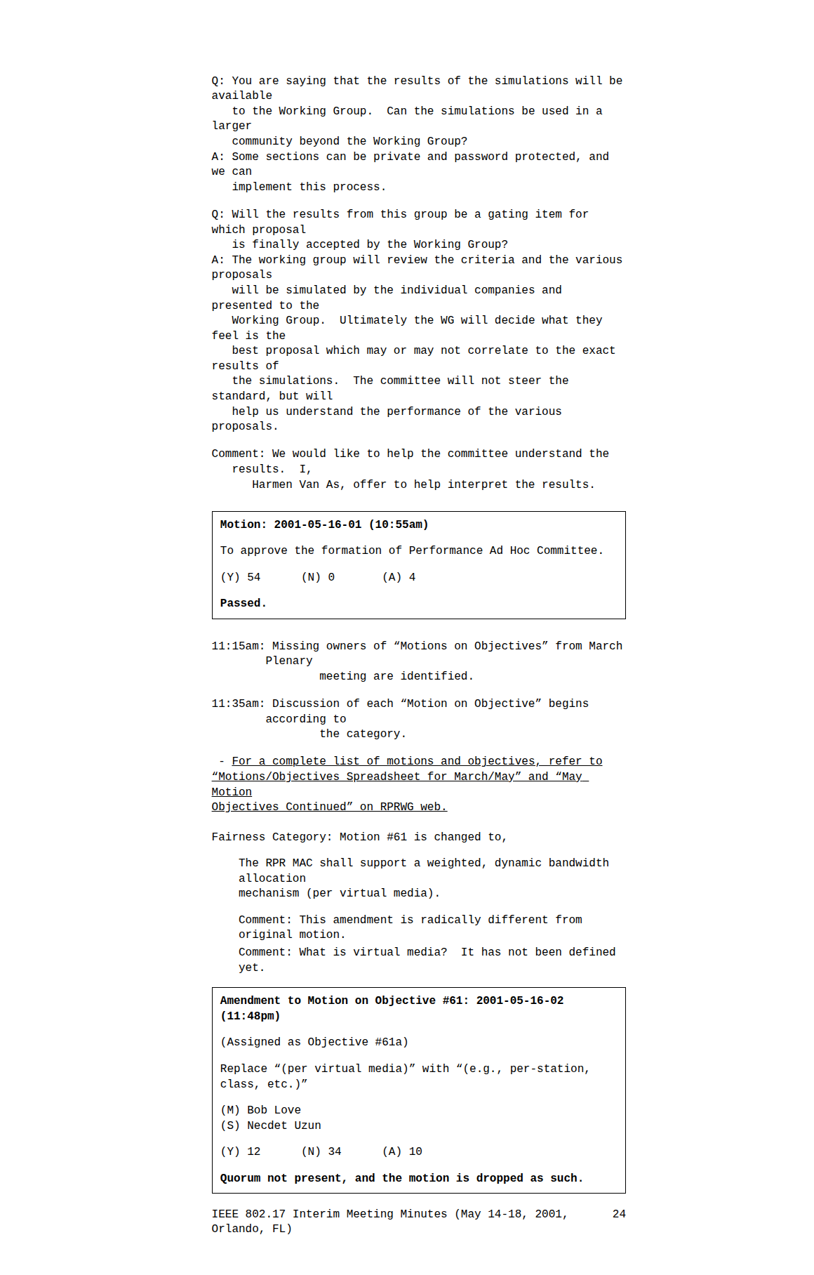Q: You are saying that the results of the simulations will be available to the Working Group. Can the simulations be used in a larger community beyond the Working Group? A: Some sections can be private and password protected, and we can implement this process.
Q: Will the results from this group be a gating item for which proposal is finally accepted by the Working Group? A: The working group will review the criteria and the various proposals will be simulated by the individual companies and presented to the Working Group. Ultimately the WG will decide what they feel is the best proposal which may or may not correlate to the exact results of the simulations. The committee will not steer the standard, but will help us understand the performance of the various proposals.
Comment: We would like to help the committee understand the results. I, Harmen Van As, offer to help interpret the results.
Motion: 2001-05-16-01 (10:55am)
To approve the formation of Performance Ad Hoc Committee.
(Y) 54 (N) 0 (A) 4
Passed.
11:15am: Missing owners of “Motions on Objectives” from March Plenary meeting are identified.
11:35am: Discussion of each “Motion on Objective” begins according to the category.
- For a complete list of motions and objectives, refer to “Motions/Objectives Spreadsheet for March/May” and “May Motion Objectives Continued” on RPRWG web.
Fairness Category: Motion #61 is changed to,
The RPR MAC shall support a weighted, dynamic bandwidth allocation mechanism (per virtual media).
Comment: This amendment is radically different from original motion.
Comment: What is virtual media? It has not been defined yet.
Amendment to Motion on Objective #61: 2001-05-16-02 (11:48pm)
(Assigned as Objective #61a)
Replace “(per virtual media)” with “(e.g., per-station, class, etc.)”
(M) Bob Love (S) Necdet Uzun
(Y) 12 (N) 34 (A) 10
Quorum not present, and the motion is dropped as such.
24 IEEE 802.17 Interim Meeting Minutes (May 14-18, 2001, Orlando, FL)